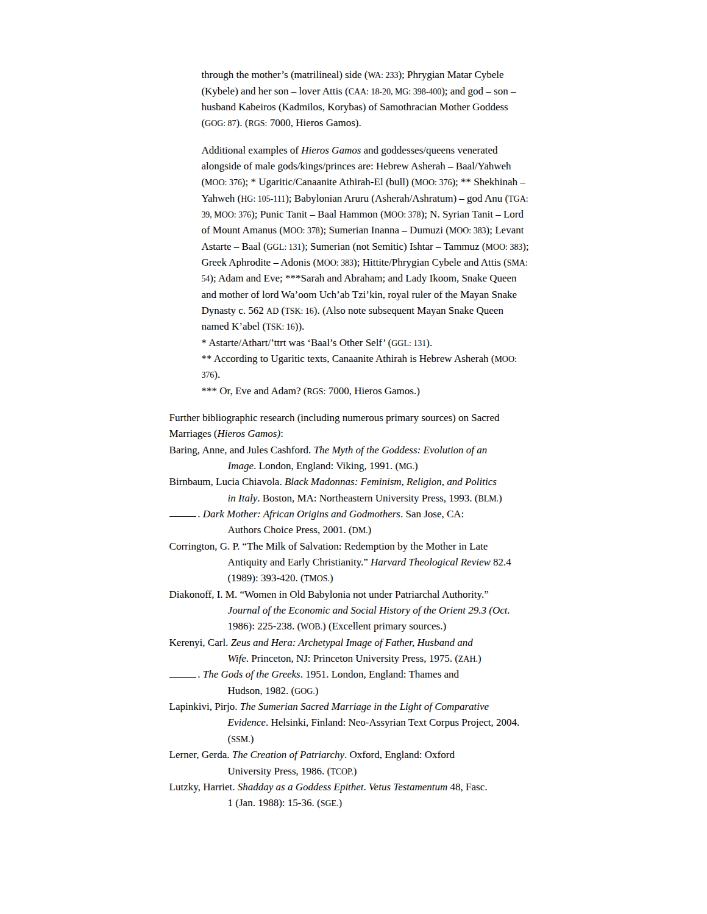through the mother’s (matrilineal) side (WA: 233); Phrygian Matar Cybele (Kybele) and her son – lover Attis (CAA: 18-20, MG: 398-400); and god – son – husband Kabeiros (Kadmilos, Korybas) of Samothracian Mother Goddess (GOG: 87). (RGS: 7000, Hieros Gamos).
Additional examples of Hieros Gamos and goddesses/queens venerated alongside of male gods/kings/princes are: Hebrew Asherah – Baal/Yahweh (MOO: 376); * Ugaritic/Canaanite Athirah-El (bull) (MOO: 376); ** Shekhinah – Yahweh (HG: 105-111); Babylonian Aruru (Asherah/Ashratum) – god Anu (TGA: 39, MOO: 376); Punic Tanit – Baal Hammon (MOO: 378); N. Syrian Tanit – Lord of Mount Amanus (MOO: 378); Sumerian Inanna – Dumuzi (MOO: 383); Levant Astarte – Baal (GGL: 131); Sumerian (not Semitic) Ishtar – Tammuz (MOO: 383); Greek Aphrodite – Adonis (MOO: 383); Hittite/Phrygian Cybele and Attis (SMA: 54); Adam and Eve; ***Sarah and Abraham; and Lady Ikoom, Snake Queen and mother of lord Wa’oom Uch’ab Tzi’kin, royal ruler of the Mayan Snake Dynasty c. 562 AD (TSK: 16). (Also note subsequent Mayan Snake Queen named K’abel (TSK: 16)).
* Astarte/Athart/’ttrt was ‘Baal’s Other Self’ (GGL: 131).
** According to Ugaritic texts, Canaanite Athirah is Hebrew Asherah (MOO: 376).
*** Or, Eve and Adam? (RGS: 7000, Hieros Gamos.)
Further bibliographic research (including numerous primary sources) on Sacred Marriages (Hieros Gamos):
Baring, Anne, and Jules Cashford. The Myth of the Goddess: Evolution of an Image. London, England: Viking, 1991. (MG.)
Birnbaum, Lucia Chiavola. Black Madonnas: Feminism, Religion, and Politics in Italy. Boston, MA: Northeastern University Press, 1993. (BLM.)
. Dark Mother: African Origins and Godmothers. San Jose, CA:Authors Choice Press, 2001. (DM.)
Corrington, G. P. “The Milk of Salvation: Redemption by the Mother in LateAntiquity and Early Christianity.” Harvard Theological Review 82.4(1989): 393-420. (TMOS.)
Diakonoff, I. M. “Women in Old Babylonia not under Patriarchal Authority.”Journal of the Economic and Social History of the Orient 29.3 (Oct. 1986): 225-238. (WOB.) (Excellent primary sources.)
Kerenyi, Carl. Zeus and Hera: Archetypal Image of Father, Husband and Wife. Princeton, NJ: Princeton University Press, 1975. (ZAH.)
. The Gods of the Greeks. 1951. London, England: Thames andHudson, 1982. (GOG.)
Lapinkivi, Pirjo. The Sumerian Sacred Marriage in the Light of Comparative Evidence. Helsinki, Finland: Neo-Assyrian Text Corpus Project, 2004.(SSM.)
Lerner, Gerda. The Creation of Patriarchy. Oxford, England: OxfordUniversity Press, 1986. (TCOP.)
Lutzky, Harriet. Shadday as a Goddess Epithet. Vetus Testamentum 48, Fasc.1 (Jan. 1988): 15-36. (SGE.)